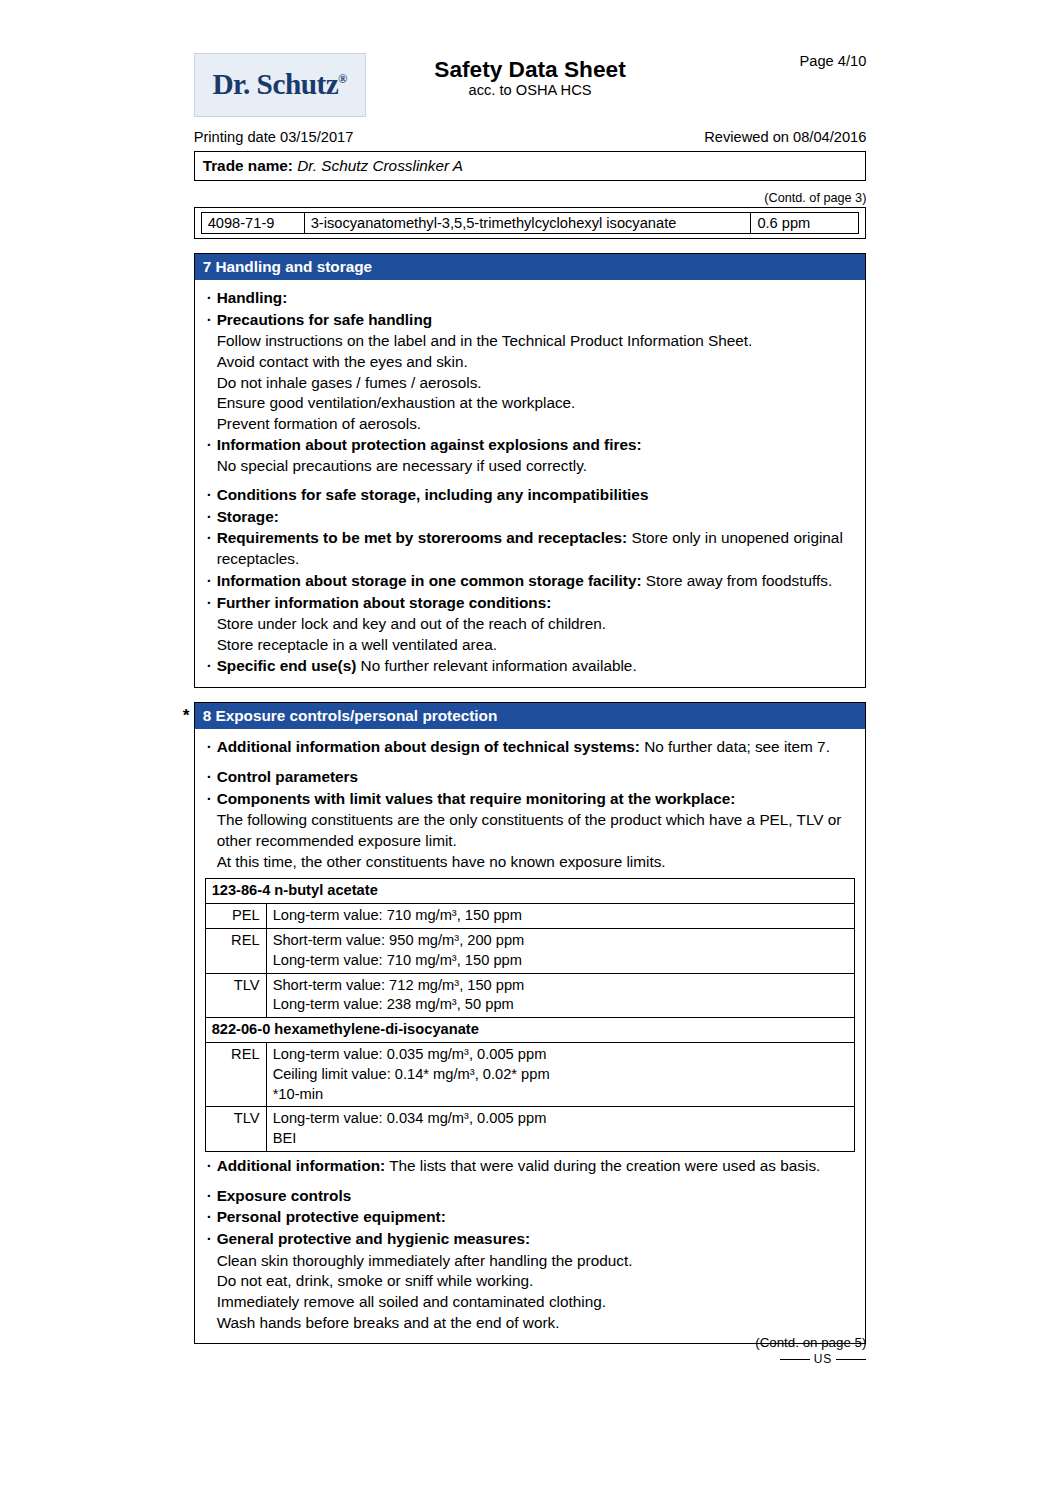Dr. Schutz®
Page 4/10
Safety Data Sheet
acc. to OSHA HCS
Printing date 03/15/2017
Reviewed on 08/04/2016
Trade name: Dr. Schutz Crosslinker A
(Contd. of page 3)
| 4098-71-9 | 3-isocyanatomethyl-3,5,5-trimethylcyclohexyl isocyanate | 0.6 ppm |
7 Handling and storage
Handling:
Precautions for safe handling
Follow instructions on the label and in the Technical Product Information Sheet.
Avoid contact with the eyes and skin.
Do not inhale gases / fumes / aerosols.
Ensure good ventilation/exhaustion at the workplace.
Prevent formation of aerosols.
Information about protection against explosions and fires:
No special precautions are necessary if used correctly.
Conditions for safe storage, including any incompatibilities
Storage:
Requirements to be met by storerooms and receptacles: Store only in unopened original receptacles.
Information about storage in one common storage facility: Store away from foodstuffs.
Further information about storage conditions:
Store under lock and key and out of the reach of children.
Store receptacle in a well ventilated area.
Specific end use(s) No further relevant information available.
*
8 Exposure controls/personal protection
Additional information about design of technical systems: No further data; see item 7.
Control parameters
Components with limit values that require monitoring at the workplace:
The following constituents are the only constituents of the product which have a PEL, TLV or other recommended exposure limit.
At this time, the other constituents have no known exposure limits.
| 123-86-4 n-butyl acetate |
| PEL | Long-term value: 710 mg/m³, 150 ppm |
| REL | Short-term value: 950 mg/m³, 200 ppm Long-term value: 710 mg/m³, 150 ppm |
| TLV | Short-term value: 712 mg/m³, 150 ppm Long-term value: 238 mg/m³, 50 ppm |
| 822-06-0 hexamethylene-di-isocyanate |
| REL | Long-term value: 0.035 mg/m³, 0.005 ppm Ceiling limit value: 0.14* mg/m³, 0.02* ppm *10-min |
| TLV | Long-term value: 0.034 mg/m³, 0.005 ppm BEI |
Additional information: The lists that were valid during the creation were used as basis.
Exposure controls
Personal protective equipment:
General protective and hygienic measures:
Clean skin thoroughly immediately after handling the product.
Do not eat, drink, smoke or sniff while working.
Immediately remove all soiled and contaminated clothing.
Wash hands before breaks and at the end of work.
(Contd. on page 5)
US